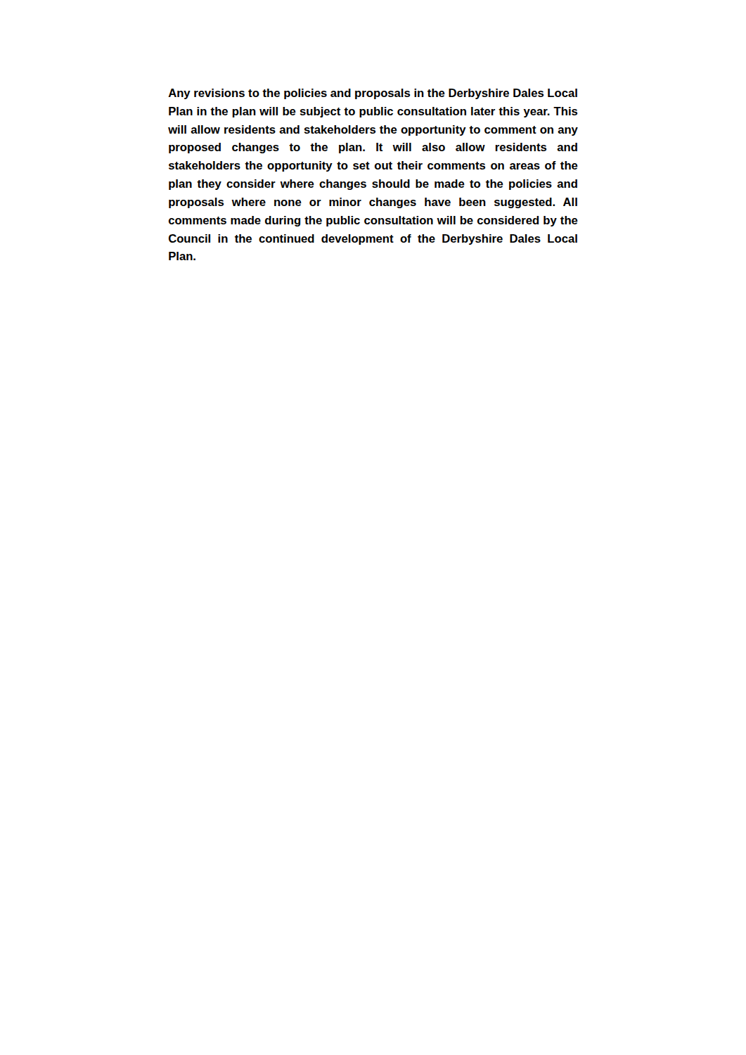Any revisions to the policies and proposals in the Derbyshire Dales Local Plan in the plan will be subject to public consultation later this year. This will allow residents and stakeholders the opportunity to comment on any proposed changes to the plan. It will also allow residents and stakeholders the opportunity to set out their comments on areas of the plan they consider where changes should be made to the policies and proposals where none or minor changes have been suggested. All comments made during the public consultation will be considered by the Council in the continued development of the Derbyshire Dales Local Plan.